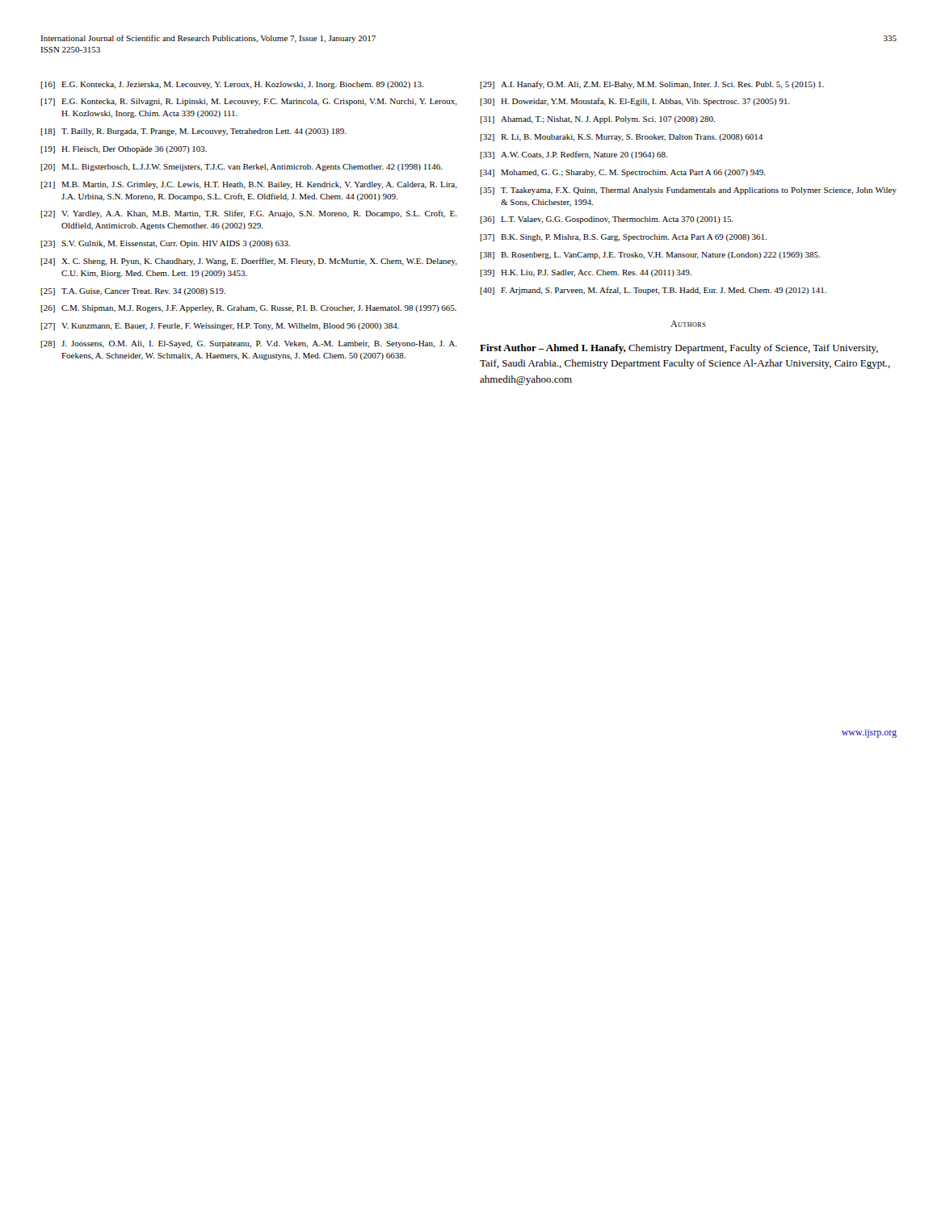International Journal of Scientific and Research Publications, Volume 7, Issue 1, January 2017 ISSN 2250-3153 335
[16] E.G. Kontecka, J. Jezierska, M. Lecouvey, Y. Leroux, H. Kozlowski, J. Inorg. Biochem. 89 (2002) 13.
[17] E.G. Kontecka, R. Silvagni, R. Lipinski, M. Lecouvey, F.C. Marincola, G. Crisponi, V.M. Nurchi, Y. Leroux, H. Kozlowski, Inorg. Chim. Acta 339 (2002) 111.
[18] T. Bailly, R. Burgada, T. Prange, M. Lecouvey, Tetrahedron Lett. 44 (2003) 189.
[19] H. Fleisch, Der Othopäde 36 (2007) 103.
[20] M.L. Bigsterbosch, L.J.J.W. Smeijsters, T.J.C. van Berkel, Antimicrob. Agents Chemother. 42 (1998) 1146.
[21] M.B. Martin, J.S. Grimley, J.C. Lewis, H.T. Heath, B.N. Bailey, H. Kendrick, V. Yardley, A. Caldera, R. Lira, J.A. Urbina, S.N. Moreno, R. Docampo, S.L. Croft, E. Oldfield, J. Med. Chem. 44 (2001) 909.
[22] V. Yardley, A.A. Khan, M.B. Martin, T.R. Slifer, F.G. Aruajo, S.N. Moreno, R. Docampo, S.L. Croft, E. Oldfield, Antimicrob. Agents Chemother. 46 (2002) 929.
[23] S.V. Gulnik, M. Eissenstat, Curr. Opin. HIV AIDS 3 (2008) 633.
[24] X. C. Sheng, H. Pyun, K. Chaudhary, J. Wang, E. Doerffler, M. Fleury, D. McMurtie, X. Chem, W.E. Delaney, C.U. Kim, Biorg. Med. Chem. Lett. 19 (2009) 3453.
[25] T.A. Guise, Cancer Treat. Rev. 34 (2008) S19.
[26] C.M. Shipman, M.J. Rogers, J.F. Apperley, R. Graham, G. Russe, P.I. B. Croucher, J. Haematol. 98 (1997) 665.
[27] V. Kunzmann, E. Bauer, J. Feurle, F. Weissinger, H.P. Tony, M. Wilhelm, Blood 96 (2000) 384.
[28] J. Joossens, O.M. Ali, I. El-Sayed, G. Surpateanu, P. V.d. Veken, A.-M. Lambeir, B. Setyono-Han, J. A. Foekens, A. Schneider, W. Schmalix, A. Haemers, K. Augustyns, J. Med. Chem. 50 (2007) 6638.
[29] A.I. Hanafy, O.M. Ali, Z.M. El-Bahy, M.M. Soliman, Inter. J. Sci. Res. Publ. 5, 5 (2015) 1.
[30] H. Doweidar, Y.M. Moustafa, K. El-Egili, I. Abbas, Vib. Spectrosc. 37 (2005) 91.
[31] Ahamad, T.; Nishat, N. J. Appl. Polym. Sci. 107 (2008) 280.
[32] R. Li, B. Moubaraki, K.S. Murray, S. Brooker, Dalton Trans. (2008) 6014
[33] A.W. Coats, J.P. Redfern, Nature 20 (1964) 68.
[34] Mohamed, G. G.; Sharaby, C. M. Spectrochim. Acta Part A 66 (2007) 949.
[35] T. Taakeyama, F.X. Quinn, Thermal Analysis Fundamentals and Applications to Polymer Science, John Wiley & Sons, Chichester, 1994.
[36] L.T. Valaev, G.G. Gospodinov, Thermochim. Acta 370 (2001) 15.
[37] B.K. Singh, P. Mishra, B.S. Garg, Spectrochim. Acta Part A 69 (2008) 361.
[38] B. Rosenberg, L. VanCamp, J.E. Trosko, V.H. Mansour, Nature (London) 222 (1969) 385.
[39] H.K. Liu, P.J. Sadler, Acc. Chem. Res. 44 (2011) 349.
[40] F. Arjmand, S. Parveen, M. Afzal, L. Toupet, T.B. Hadd, Eur. J. Med. Chem. 49 (2012) 141.
Authors
First Author – Ahmed I. Hanafy, Chemistry Department, Faculty of Science, Taif University, Taif, Saudi Arabia., Chemistry Department Faculty of Science Al-Azhar University, Cairo Egypt., ahmedih@yahoo.com
www.ijsrp.org